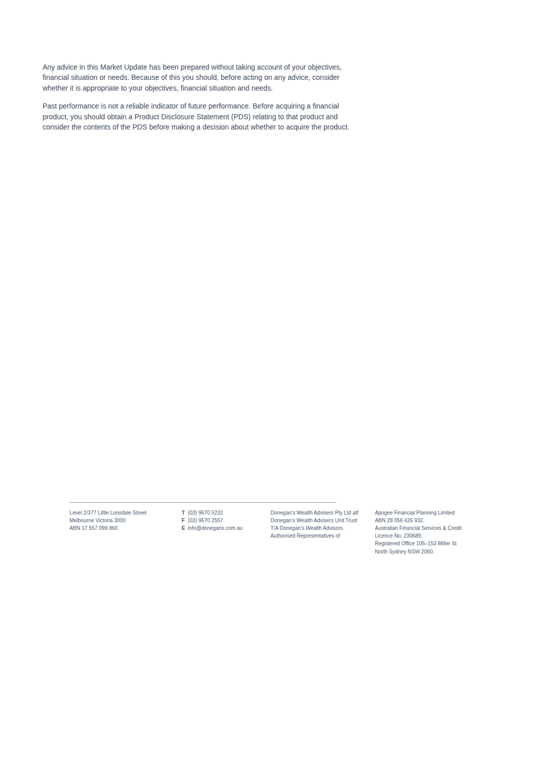Any advice in this Market Update has been prepared without taking account of your objectives, financial situation or needs. Because of this you should, before acting on any advice, consider whether it is appropriate to your objectives, financial situation and needs.
Past performance is not a reliable indicator of future performance. Before acquiring a financial product, you should obtain a Product Disclosure Statement (PDS) relating to that product and consider the contents of the PDS before making a decision about whether to acquire the product.
Level 2/377 Little Lonsdale Street
Melbourne Victoria 3000
ABN 17 557 099 860
T(03) 9670 5232
F(03) 9670 2557
Einfo@donegans.com.au
Donegan's Wealth Advisers Pty Ltd atf
Donegan's Wealth Advisers Unit Trust
T/A Donegan's Wealth Advisors.
Authorised Representatives of
Apogee Financial Planning Limited
ABN 28 056 426 932.
Australian Financial Services & Credit
Licence No: 230689.
Registered Office 105–153 Miller St
North Sydney NSW 2060.